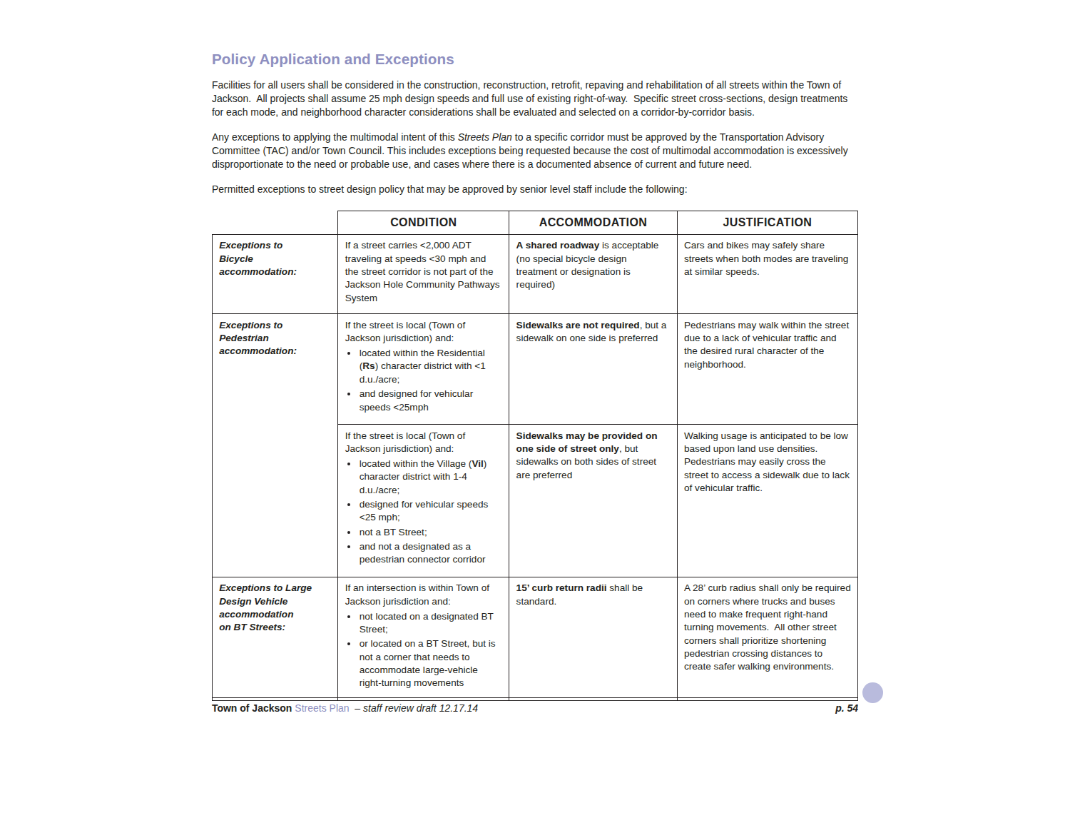Policy Application and Exceptions
Facilities for all users shall be considered in the construction, reconstruction, retrofit, repaving and rehabilitation of all streets within the Town of Jackson. All projects shall assume 25 mph design speeds and full use of existing right-of-way. Specific street cross-sections, design treatments for each mode, and neighborhood character considerations shall be evaluated and selected on a corridor-by-corridor basis.
Any exceptions to applying the multimodal intent of this Streets Plan to a specific corridor must be approved by the Transportation Advisory Committee (TAC) and/or Town Council. This includes exceptions being requested because the cost of multimodal accommodation is excessively disproportionate to the need or probable use, and cases where there is a documented absence of current and future need.
Permitted exceptions to street design policy that may be approved by senior level staff include the following:
| | CONDITION | ACCOMMODATION | JUSTIFICATION |
| --- | --- | --- | --- |
| Exceptions to Bicycle accommodation: | If a street carries <2,000 ADT traveling at speeds <30 mph and the street corridor is not part of the Jackson Hole Community Pathways System | A shared roadway is acceptable (no special bicycle design treatment or designation is required) | Cars and bikes may safely share streets when both modes are traveling at similar speeds. |
| Exceptions to Pedestrian accommodation: | If the street is local (Town of Jackson jurisdiction) and: located within the Residential ( Rs ) character district with <1 d.u./acre; and designed for vehicular speeds <25mph | Sidewalks are not required , but a sidewalk on one side is preferred | Pedestrians may walk within the street due to a lack of vehicular traffic and the desired rural character of the neighborhood. |
| | If the street is local (Town of Jackson jurisdiction) and: located within the Village ( Vil ) character district with 1-4 d.u./acre; designed for vehicular speeds <25 mph; not a BT Street; and not a designated as a pedestrian connector corridor | Sidewalks may be provided on one side of street only , but sidewalks on both sides of street are preferred | Walking usage is anticipated to be low based upon land use densities. Pedestrians may easily cross the street to access a sidewalk due to lack of vehicular traffic. |
| Exceptions to Large Design Vehicle accommodation on BT Streets: | If an intersection is within Town of Jackson jurisdiction and: not located on a designated BT Street; or located on a BT Street, but is not a corner that needs to accommodate large-vehicle right-turning movements | 15’ curb return radii shall be standard. | A 28’ curb radius shall only be required on corners where trucks and buses need to make frequent right-hand turning movements. All other street corners shall prioritize shortening pedestrian crossing distances to create safer walking environments. |
Town of Jackson Streets Plan – staff review draft 12.17.14
p. 54